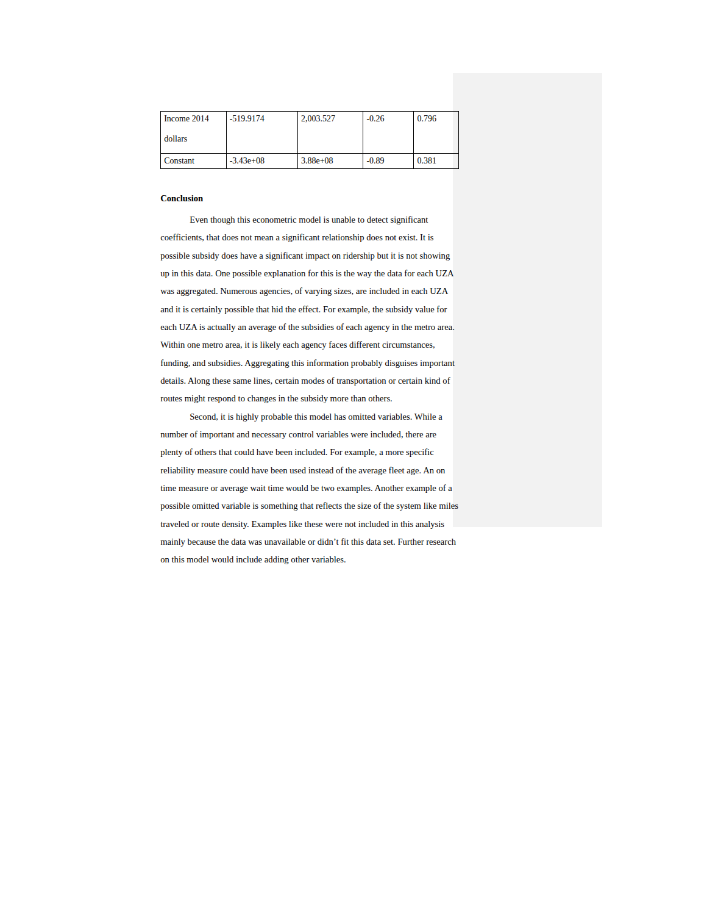| Income 2014 dollars | -519.9174 | 2,003.527 | -0.26 | 0.796 |
| Constant | -3.43e+08 | 3.88e+08 | -0.89 | 0.381 |
Conclusion
Even though this econometric model is unable to detect significant coefficients, that does not mean a significant relationship does not exist. It is possible subsidy does have a significant impact on ridership but it is not showing up in this data. One possible explanation for this is the way the data for each UZA was aggregated. Numerous agencies, of varying sizes, are included in each UZA and it is certainly possible that hid the effect. For example, the subsidy value for each UZA is actually an average of the subsidies of each agency in the metro area. Within one metro area, it is likely each agency faces different circumstances, funding, and subsidies. Aggregating this information probably disguises important details. Along these same lines, certain modes of transportation or certain kind of routes might respond to changes in the subsidy more than others.
Second, it is highly probable this model has omitted variables. While a number of important and necessary control variables were included, there are plenty of others that could have been included. For example, a more specific reliability measure could have been used instead of the average fleet age. An on time measure or average wait time would be two examples. Another example of a possible omitted variable is something that reflects the size of the system like miles traveled or route density. Examples like these were not included in this analysis mainly because the data was unavailable or didn’t fit this data set. Further research on this model would include adding other variables.